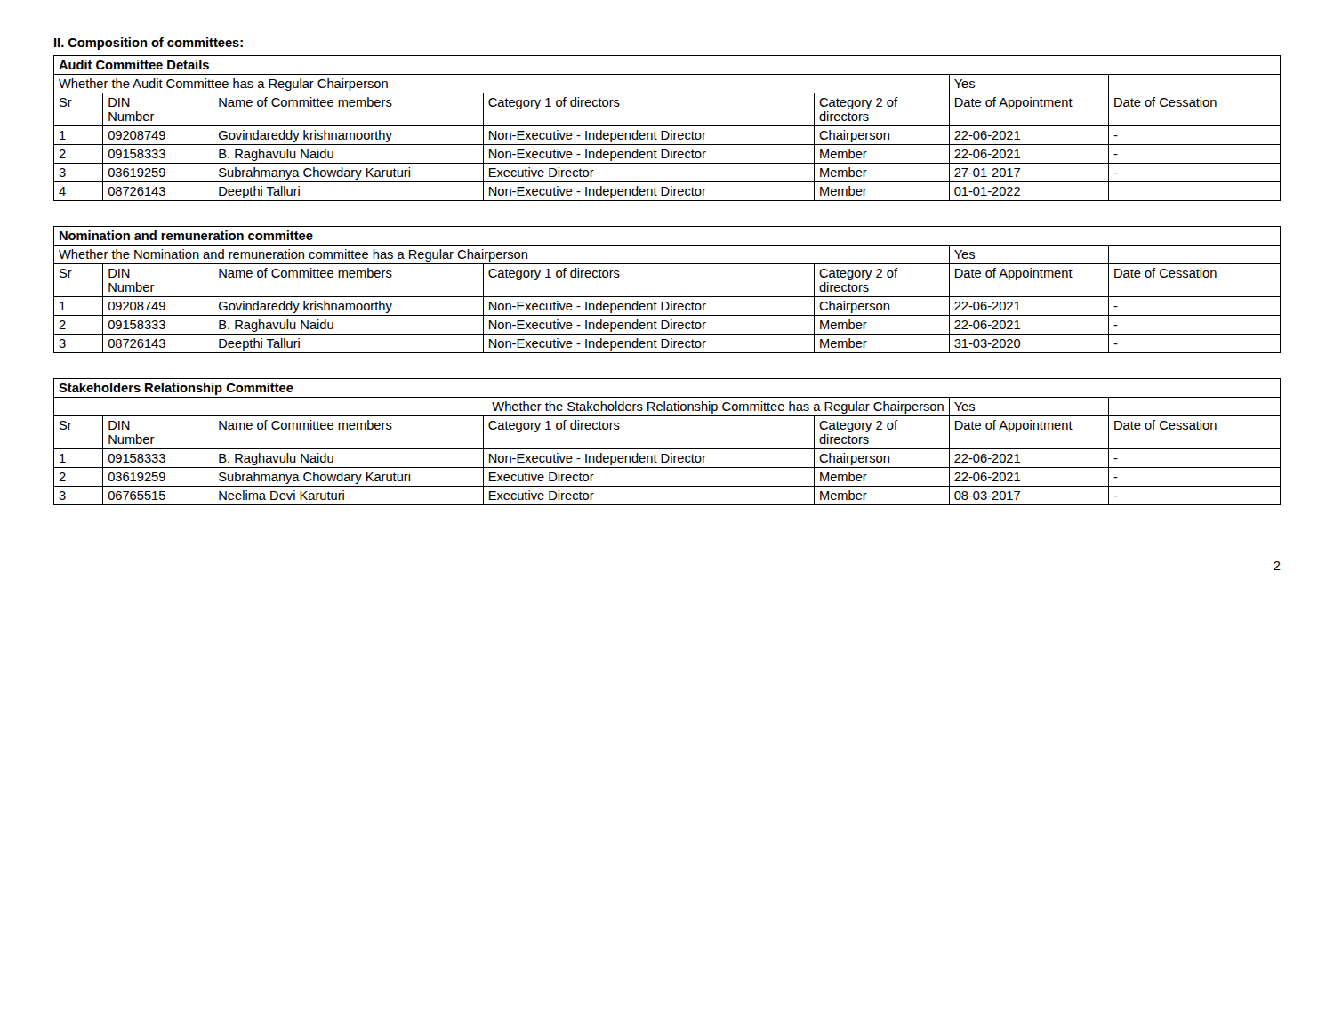II. Composition of committees:
| Audit Committee Details |
| Whether the Audit Committee has a Regular Chairperson | Yes | |
| Sr | DIN Number | Name of Committee members | Category 1 of directors | Category 2 of directors | Date of Appointment | Date of Cessation |
| 1 | 09208749 | Govindareddy krishnamoorthy | Non-Executive - Independent Director | Chairperson | 22-06-2021 | - |
| 2 | 09158333 | B. Raghavulu Naidu | Non-Executive - Independent Director | Member | 22-06-2021 | - |
| 3 | 03619259 | Subrahmanya Chowdary Karuturi | Executive Director | Member | 27-01-2017 | - |
| 4 | 08726143 | Deepthi Talluri | Non-Executive - Independent Director | Member | 01-01-2022 | |
| Nomination and remuneration committee |
| Whether the Nomination and remuneration committee has a Regular Chairperson | Yes | |
| Sr | DIN Number | Name of Committee members | Category 1 of directors | Category 2 of directors | Date of Appointment | Date of Cessation |
| 1 | 09208749 | Govindareddy krishnamoorthy | Non-Executive - Independent Director | Chairperson | 22-06-2021 | - |
| 2 | 09158333 | B. Raghavulu Naidu | Non-Executive - Independent Director | Member | 22-06-2021 | - |
| 3 | 08726143 | Deepthi Talluri | Non-Executive - Independent Director | Member | 31-03-2020 | - |
| Stakeholders Relationship Committee |
| Whether the Stakeholders Relationship Committee has a Regular Chairperson | Yes | |
| Sr | DIN Number | Name of Committee members | Category 1 of directors | Category 2 of directors | Date of Appointment | Date of Cessation |
| 1 | 09158333 | B. Raghavulu Naidu | Non-Executive - Independent Director | Chairperson | 22-06-2021 | - |
| 2 | 03619259 | Subrahmanya Chowdary Karuturi | Executive Director | Member | 22-06-2021 | - |
| 3 | 06765515 | Neelima Devi Karuturi | Executive Director | Member | 08-03-2017 | - |
2